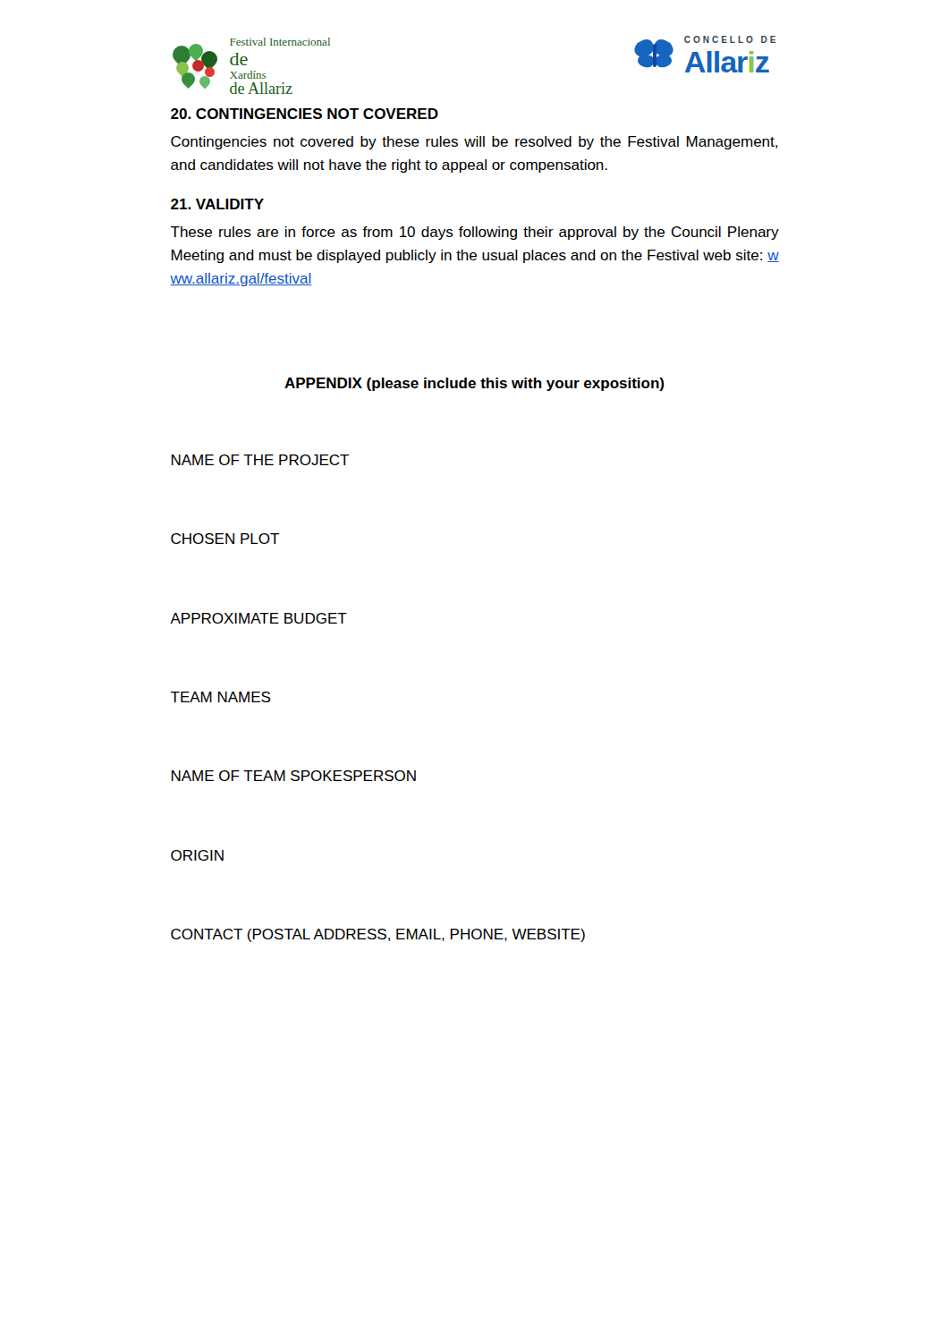Festival Internacional
de
Xardíns
de Allariz
CONCELLO DE Allariz
20. CONTINGENCIES NOT COVERED
Contingencies not covered by these rules will be resolved by the Festival Management, and candidates will not have the right to appeal or compensation.
21. VALIDITY
These rules are in force as from 10 days following their approval by the Council Plenary Meeting and must be displayed publicly in the usual places and on the Festival web site: www.allariz.gal/festival
APPENDIX (please include this with your exposition)
NAME OF THE PROJECT
CHOSEN PLOT
APPROXIMATE BUDGET
TEAM NAMES
NAME OF TEAM SPOKESPERSON
ORIGIN
CONTACT (postal address, email, phone, website)